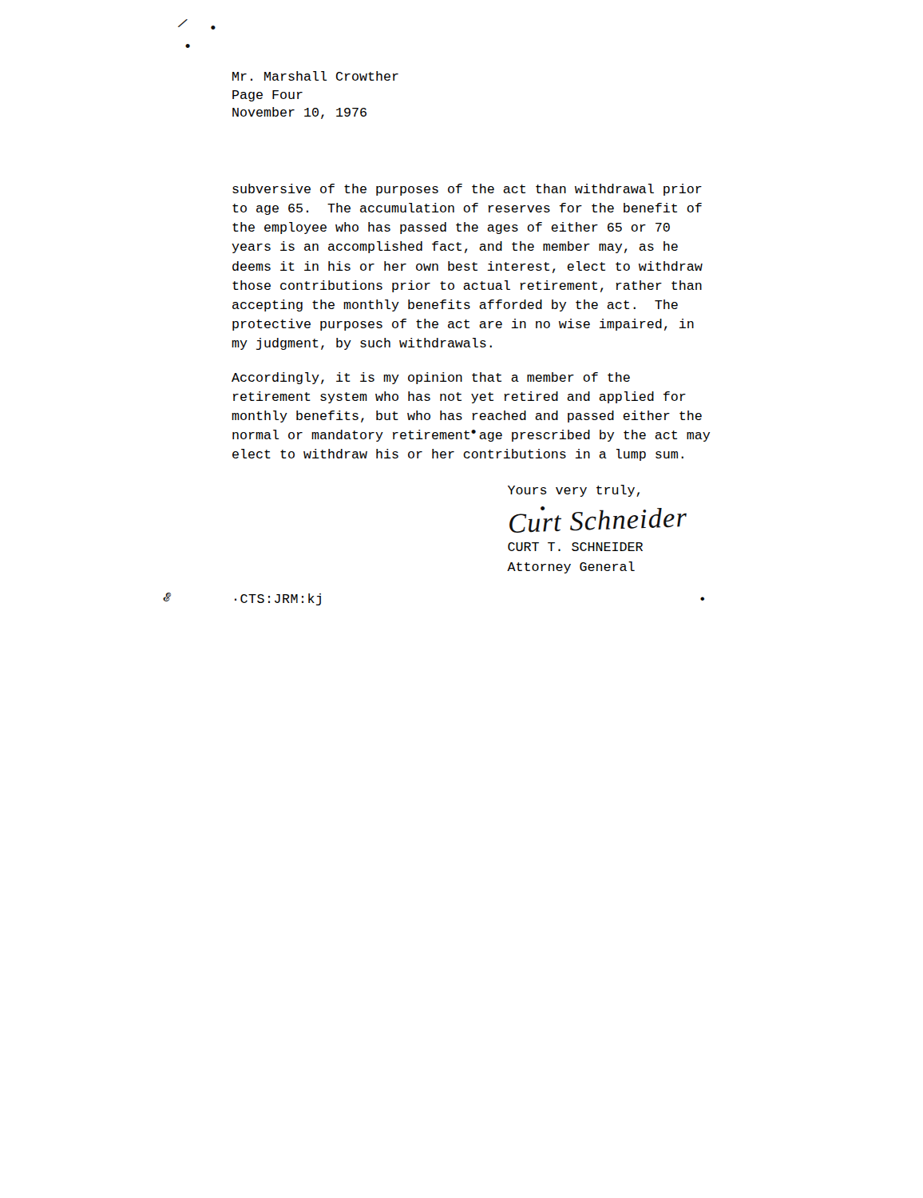/ • •
Mr. Marshall Crowther Page Four November 10, 1976
subversive of the purposes of the act than withdrawal prior to age 65. The accumulation of reserves for the benefit of the employee who has passed the ages of either 65 or 70 years is an accomplished fact, and the member may, as he deems it in his or her own best interest, elect to withdraw those contributions prior to actual retirement, rather than accepting the monthly benefits afforded by the act. The protective purposes of the act are in no wise impaired, in my judgment, by such withdrawals.
Accordingly, it is my opinion that a member of the retirement system who has not yet retired and applied for monthly benefits, but who has reached and passed either the normal or mandatory retirement age prescribed by the act may elect to withdraw his or her contributions in a lump sum.
Yours very truly,
Curt Schneider
CURT T. SCHNEIDER
Attorney General
𝓔 ·CTS:JRM:kj •
• •